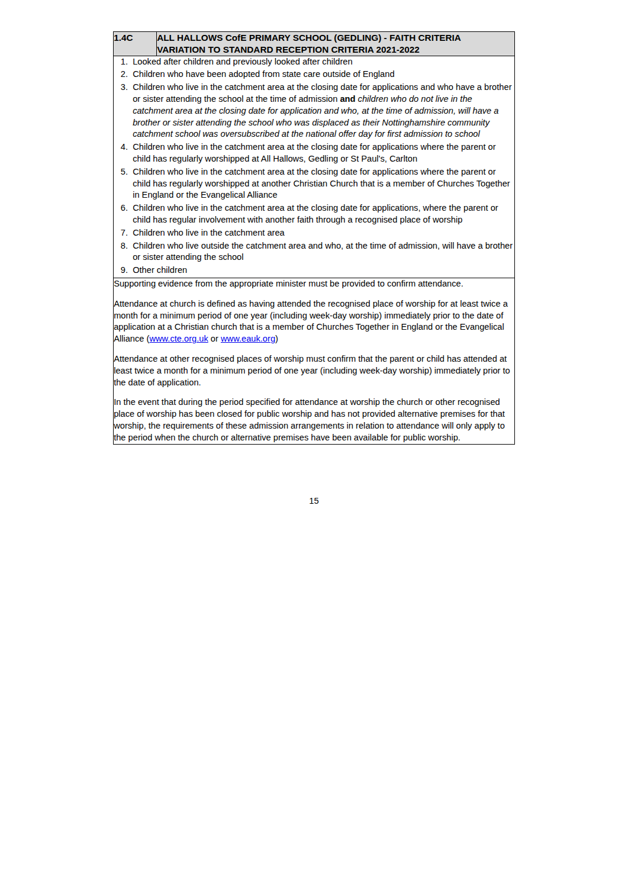| 1.4C | ALL HALLOWS CofE PRIMARY SCHOOL (GEDLING) - FAITH CRITERIA VARIATION TO STANDARD RECEPTION CRITERIA 2021-2022 |
| Looked after children and previously looked after children Children who have been adopted from state care outside of England Children who live in the catchment area at the closing date for applications and who have a brother or sister attending the school at the time of admission and children who do not live in the catchment area at the closing date for application and who, at the time of admission, will have a brother or sister attending the school who was displaced as their Nottinghamshire community catchment school was oversubscribed at the national offer day for first admission to school Children who live in the catchment area at the closing date for applications where the parent or child has regularly worshipped at All Hallows, Gedling or St Paul's, Carlton Children who live in the catchment area at the closing date for applications where the parent or child has regularly worshipped at another Christian Church that is a member of Churches Together in England or the Evangelical Alliance Children who live in the catchment area at the closing date for applications, where the parent or child has regular involvement with another faith through a recognised place of worship Children who live in the catchment area Children who live outside the catchment area and who, at the time of admission, will have a brother or sister attending the school Other children |
| Supporting evidence from the appropriate minister must be provided to confirm attendance. Attendance at church is defined as having attended the recognised place of worship for at least twice a month for a minimum period of one year (including week-day worship) immediately prior to the date of application at a Christian church that is a member of Churches Together in England or the Evangelical Alliance ( www.cte.org.uk or www.eauk.org ) Attendance at other recognised places of worship must confirm that the parent or child has attended at least twice a month for a minimum period of one year (including week-day worship) immediately prior to the date of application. In the event that during the period specified for attendance at worship the church or other recognised place of worship has been closed for public worship and has not provided alternative premises for that worship, the requirements of these admission arrangements in relation to attendance will only apply to the period when the church or alternative premises have been available for public worship. |
15